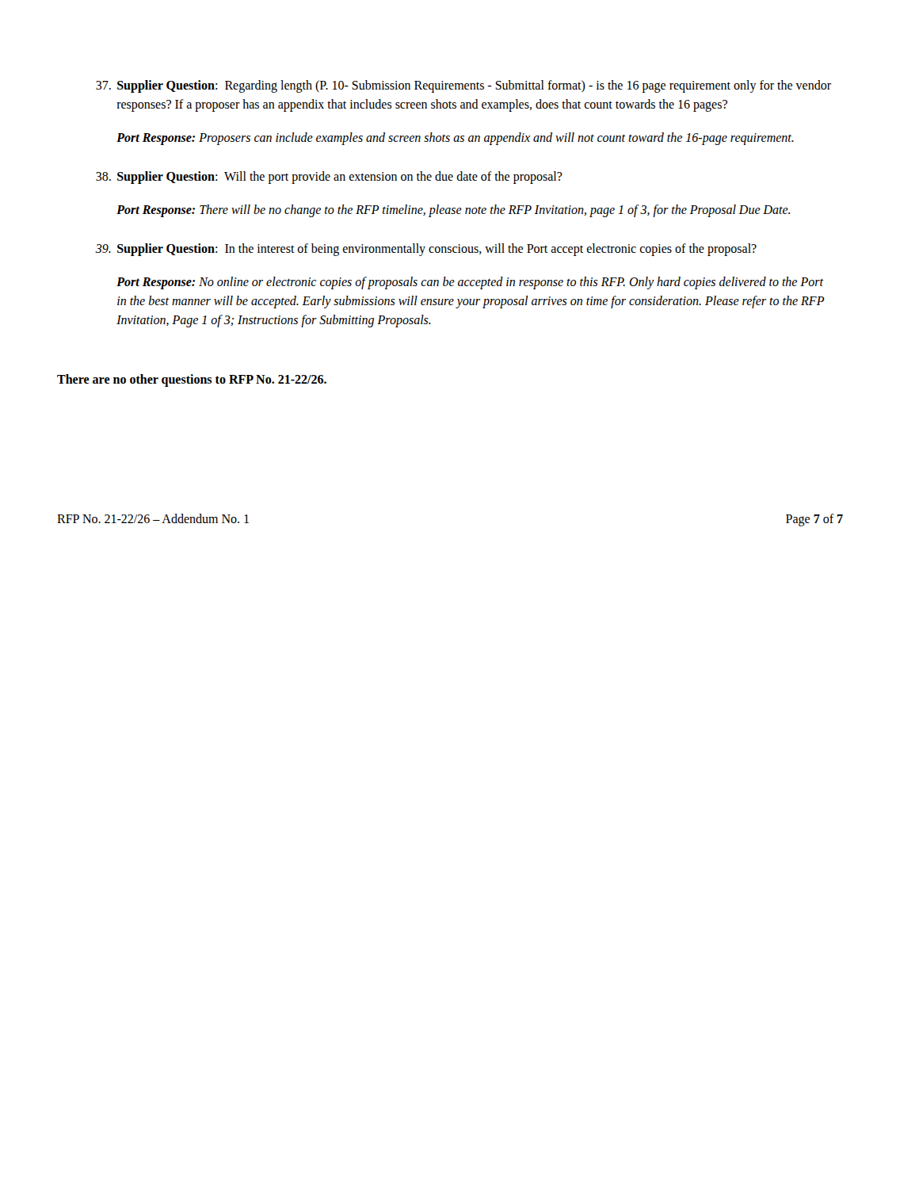37. Supplier Question: Regarding length (P. 10- Submission Requirements - Submittal format) - is the 16 page requirement only for the vendor responses? If a proposer has an appendix that includes screen shots and examples, does that count towards the 16 pages?
Port Response: Proposers can include examples and screen shots as an appendix and will not count toward the 16-page requirement.
38. Supplier Question: Will the port provide an extension on the due date of the proposal?
Port Response: There will be no change to the RFP timeline, please note the RFP Invitation, page 1 of 3, for the Proposal Due Date.
39. Supplier Question: In the interest of being environmentally conscious, will the Port accept electronic copies of the proposal?
Port Response: No online or electronic copies of proposals can be accepted in response to this RFP. Only hard copies delivered to the Port in the best manner will be accepted. Early submissions will ensure your proposal arrives on time for consideration. Please refer to the RFP Invitation, Page 1 of 3; Instructions for Submitting Proposals.
There are no other questions to RFP No. 21-22/26.
RFP No. 21-22/26 – Addendum No. 1 Page 7 of 7